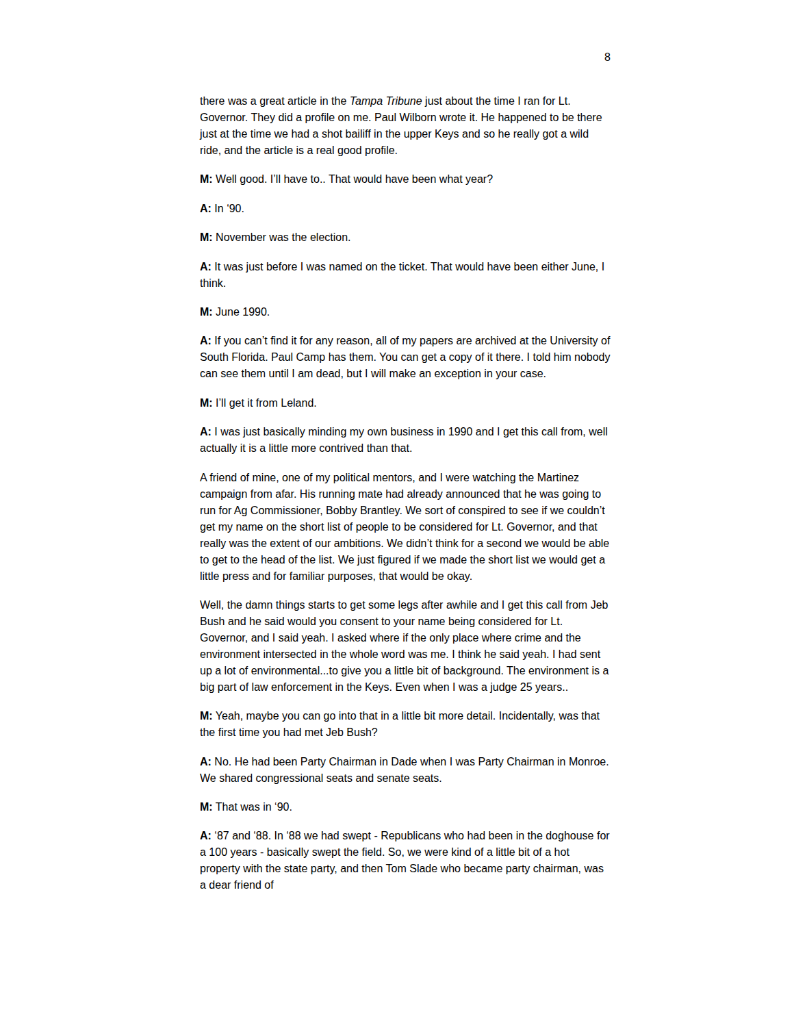8
there was a great article in the Tampa Tribune just about the time I ran for Lt. Governor. They did a profile on me. Paul Wilborn wrote it. He happened to be there just at the time we had a shot bailiff in the upper Keys and so he really got a wild ride, and the article is a real good profile.
M: Well good. I’ll have to.. That would have been what year?
A: In ‘90.
M: November was the election.
A: It was just before I was named on the ticket. That would have been either June, I think.
M: June 1990.
A: If you can’t find it for any reason, all of my papers are archived at the University of South Florida. Paul Camp has them. You can get a copy of it there. I told him nobody can see them until I am dead, but I will make an exception in your case.
M: I’ll get it from Leland.
A: I was just basically minding my own business in 1990 and I get this call from, well actually it is a little more contrived than that.
A friend of mine, one of my political mentors, and I were watching the Martinez campaign from afar. His running mate had already announced that he was going to run for Ag Commissioner, Bobby Brantley. We sort of conspired to see if we couldn’t get my name on the short list of people to be considered for Lt. Governor, and that really was the extent of our ambitions. We didn’t think for a second we would be able to get to the head of the list. We just figured if we made the short list we would get a little press and for familiar purposes, that would be okay.
Well, the damn things starts to get some legs after awhile and I get this call from Jeb Bush and he said would you consent to your name being considered for Lt. Governor, and I said yeah. I asked where if the only place where crime and the environment intersected in the whole word was me. I think he said yeah. I had sent up a lot of environmental...to give you a little bit of background. The environment is a big part of law enforcement in the Keys. Even when I was a judge 25 years..
M: Yeah, maybe you can go into that in a little bit more detail. Incidentally, was that the first time you had met Jeb Bush?
A: No. He had been Party Chairman in Dade when I was Party Chairman in Monroe. We shared congressional seats and senate seats.
M: That was in ‘90.
A: ‘87 and ‘88. In ‘88 we had swept - Republicans who had been in the doghouse for a 100 years - basically swept the field. So, we were kind of a little bit of a hot property with the state party, and then Tom Slade who became party chairman, was a dear friend of